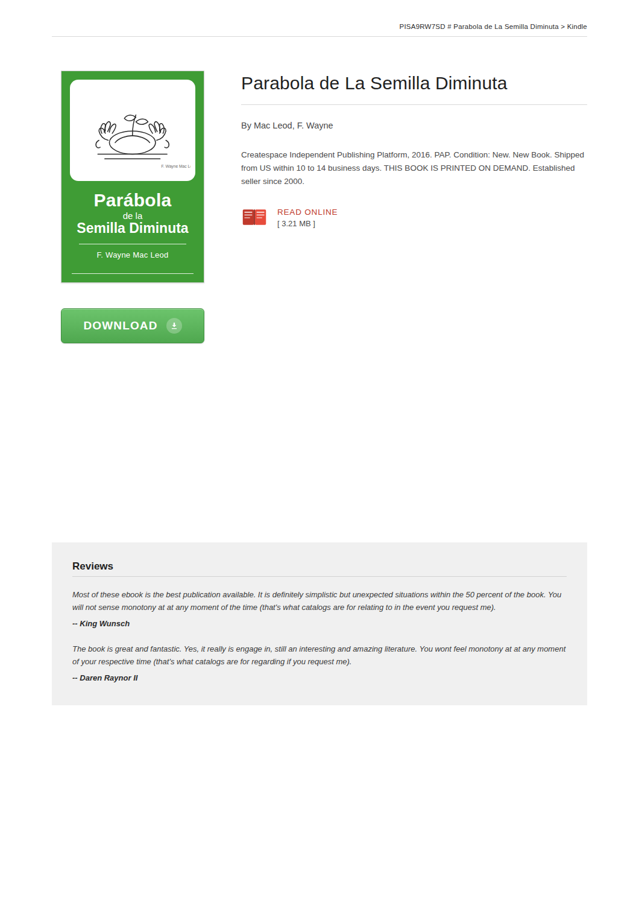PISA9RW7SD # Parabola de La Semilla Diminuta > Kindle
F. Wayne Mac Leod
Parábola
de la
Semilla Diminuta
F. Wayne Mac Leod
DOWNLOAD
Parabola de La Semilla Diminuta
By Mac Leod, F. Wayne
Createspace Independent Publishing Platform, 2016. PAP. Condition: New. New Book. Shipped from US within 10 to 14 business days. THIS BOOK IS PRINTED ON DEMAND. Established seller since 2000.
READ ONLINE [ 3.21 MB ]
Reviews
Most of these ebook is the best publication available. It is definitely simplistic but unexpected situations within the 50 percent of the book. You will not sense monotony at at any moment of the time (that's what catalogs are for relating to in the event you request me).
-- King Wunsch
The book is great and fantastic. Yes, it really is engage in, still an interesting and amazing literature. You wont feel monotony at at any moment of your respective time (that's what catalogs are for regarding if you request me).
-- Daren Raynor II